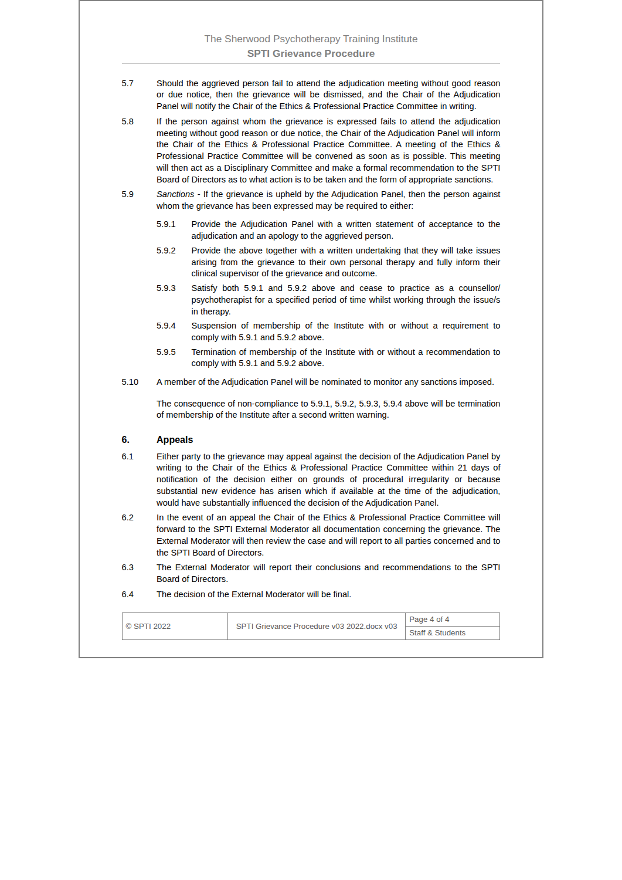The Sherwood Psychotherapy Training Institute
SPTI Grievance Procedure
5.7
Should the aggrieved person fail to attend the adjudication meeting without good reason or due notice, then the grievance will be dismissed, and the Chair of the Adjudication Panel will notify the Chair of the Ethics & Professional Practice Committee in writing.
5.8
If the person against whom the grievance is expressed fails to attend the adjudication meeting without good reason or due notice, the Chair of the Adjudication Panel will inform the Chair of the Ethics & Professional Practice Committee. A meeting of the Ethics & Professional Practice Committee will be convened as soon as is possible. This meeting will then act as a Disciplinary Committee and make a formal recommendation to the SPTI Board of Directors as to what action is to be taken and the form of appropriate sanctions.
5.9
Sanctions - If the grievance is upheld by the Adjudication Panel, then the person against whom the grievance has been expressed may be required to either:
5.9.1
Provide the Adjudication Panel with a written statement of acceptance to the adjudication and an apology to the aggrieved person.
5.9.2
Provide the above together with a written undertaking that they will take issues arising from the grievance to their own personal therapy and fully inform their clinical supervisor of the grievance and outcome.
5.9.3
Satisfy both 5.9.1 and 5.9.2 above and cease to practice as a counsellor/ psychotherapist for a specified period of time whilst working through the issue/s in therapy.
5.9.4
Suspension of membership of the Institute with or without a requirement to comply with 5.9.1 and 5.9.2 above.
5.9.5
Termination of membership of the Institute with or without a recommendation to comply with 5.9.1 and 5.9.2 above.
5.10
A member of the Adjudication Panel will be nominated to monitor any sanctions imposed.
The consequence of non-compliance to 5.9.1, 5.9.2, 5.9.3, 5.9.4 above will be termination of membership of the Institute after a second written warning.
6. Appeals
6.1
Either party to the grievance may appeal against the decision of the Adjudication Panel by writing to the Chair of the Ethics & Professional Practice Committee within 21 days of notification of the decision either on grounds of procedural irregularity or because substantial new evidence has arisen which if available at the time of the adjudication, would have substantially influenced the decision of the Adjudication Panel.
6.2
In the event of an appeal the Chair of the Ethics & Professional Practice Committee will forward to the SPTI External Moderator all documentation concerning the grievance. The External Moderator will then review the case and will report to all parties concerned and to the SPTI Board of Directors.
6.3
The External Moderator will report their conclusions and recommendations to the SPTI Board of Directors.
6.4
The decision of the External Moderator will be final.
| © SPTI 2022 | SPTI Grievance Procedure v03 2022.docx v03 | Page 4 of 4 Staff & Students |